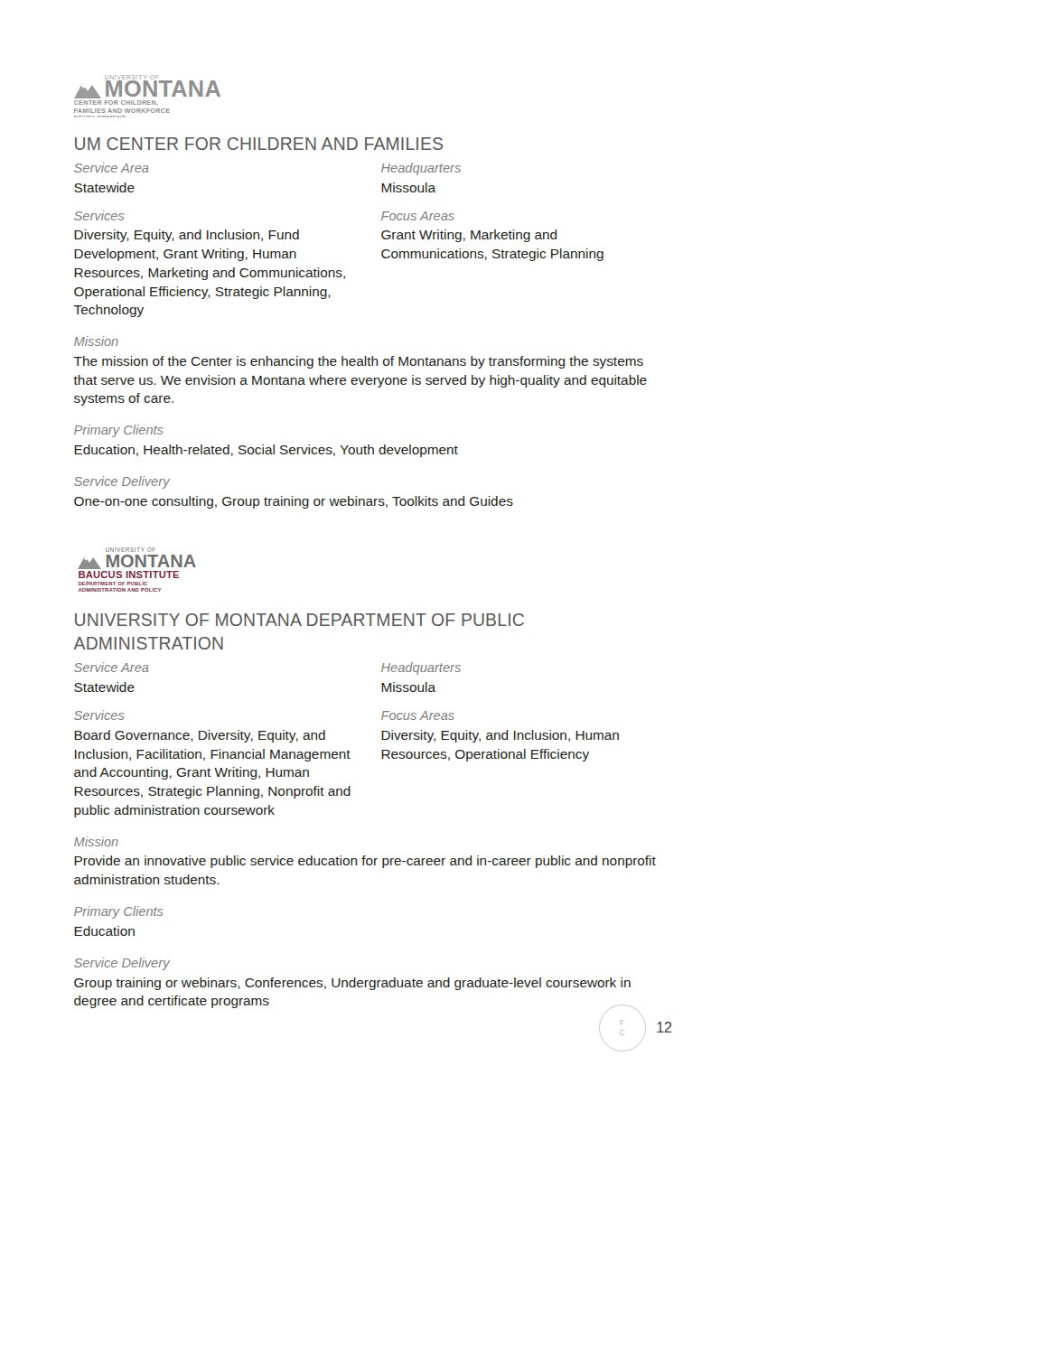University of
MONTANA
Center for Children,
Families and Workforce
Development
UM Center for Children and Families
Service Area
Statewide
Services
Diversity, Equity, and Inclusion, Fund Development, Grant Writing, Human Resources, Marketing and Communications, Operational Efficiency, Strategic Planning, Technology
Headquarters
Missoula
Focus Areas
Grant Writing, Marketing and Communications, Strategic Planning
Mission
The mission of the Center is enhancing the health of Montanans by transforming the systems that serve us. We envision a Montana where everyone is served by high-quality and equitable systems of care.
Primary Clients
Education, Health-related, Social Services, Youth development
Service Delivery
One-on-one consulting, Group training or webinars, Toolkits and Guides
University of
MONTANA
BAUCUS INSTITUTE
Department of Public
Administration and Policy
University of Montana Department of Public Administration
Service Area
Statewide
Services
Board Governance, Diversity, Equity, and Inclusion, Facilitation, Financial Management and Accounting, Grant Writing, Human Resources, Strategic Planning, Nonprofit and public administration coursework
Headquarters
Missoula
Focus Areas
Diversity, Equity, and Inclusion, Human Resources, Operational Efficiency
Mission
Provide an innovative public service education for pre-career and in-career public and nonprofit administration students.
Primary Clients
Education
Service Delivery
Group training or webinars, Conferences, Undergraduate and graduate-level coursework in degree and certificate programs
F C
12